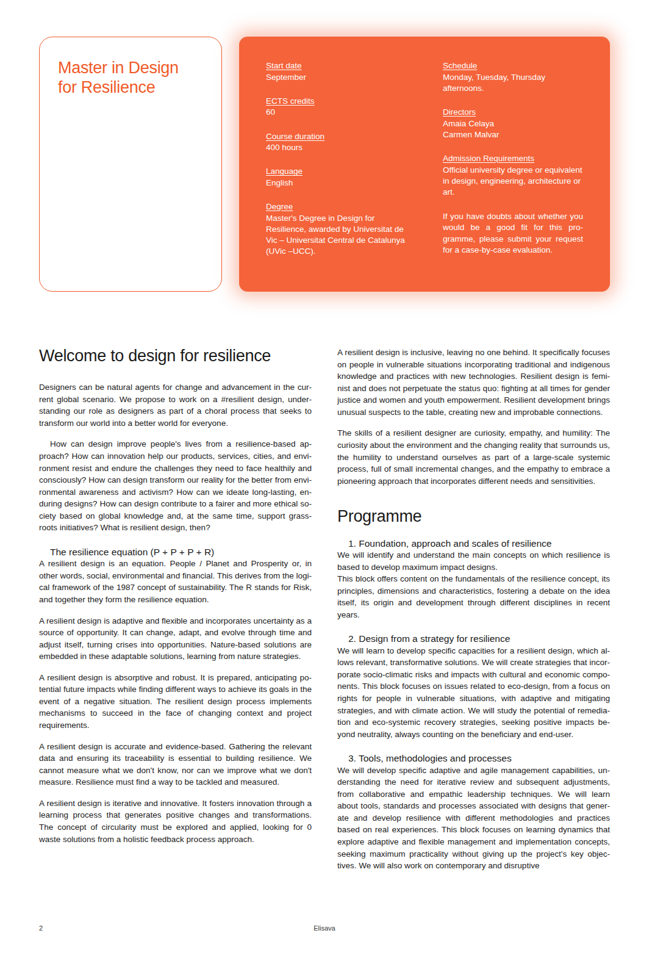Master in Design
for Resilience
Start date
September
ECTS credits
60
Course duration
400 hours
Language
English
Degree
Master's Degree in Design for Resilience, awarded by Universitat de Vic – Universitat Central de Catalunya (UVic –UCC).
Schedule
Monday, Tuesday, Thursday afternoons.
Directors
Amaia Celaya
Carmen Malvar
Admission Requirements
Official university degree or equivalent in design, engineering, architecture or art.
If you have doubts about whether you would be a good fit for this programme, please submit your request for a case-by-case evaluation.
Welcome to design for resilience
Designers can be natural agents for change and advancement in the current global scenario. We propose to work on a #resilient design, understanding our role as designers as part of a choral process that seeks to transform our world into a better world for everyone.
How can design improve people's lives from a resilience-based approach? How can innovation help our products, services, cities, and environment resist and endure the challenges they need to face healthily and consciously? How can design transform our reality for the better from environmental awareness and activism? How can we ideate long-lasting, enduring designs? How can design contribute to a fairer and more ethical society based on global knowledge and, at the same time, support grassroots initiatives? What is resilient design, then?
The resilience equation (P + P + P + R)
A resilient design is an equation. People / Planet and Prosperity or, in other words, social, environmental and financial. This derives from the logical framework of the 1987 concept of sustainability. The R stands for Risk, and together they form the resilience equation.
A resilient design is adaptive and flexible and incorporates uncertainty as a source of opportunity. It can change, adapt, and evolve through time and adjust itself, turning crises into opportunities. Nature-based solutions are embedded in these adaptable solutions, learning from nature strategies.
A resilient design is absorptive and robust. It is prepared, anticipating potential future impacts while finding different ways to achieve its goals in the event of a negative situation. The resilient design process implements mechanisms to succeed in the face of changing context and project requirements.
A resilient design is accurate and evidence-based. Gathering the relevant data and ensuring its traceability is essential to building resilience. We cannot measure what we don't know, nor can we improve what we don't measure. Resilience must find a way to be tackled and measured.
A resilient design is iterative and innovative. It fosters innovation through a learning process that generates positive changes and transformations. The concept of circularity must be explored and applied, looking for 0 waste solutions from a holistic feedback process approach.
A resilient design is inclusive, leaving no one behind. It specifically focuses on people in vulnerable situations incorporating traditional and indigenous knowledge and practices with new technologies. Resilient design is feminist and does not perpetuate the status quo: fighting at all times for gender justice and women and youth empowerment. Resilient development brings unusual suspects to the table, creating new and improbable connections.
The skills of a resilient designer are curiosity, empathy, and humility: The curiosity about the environment and the changing reality that surrounds us, the humility to understand ourselves as part of a large-scale systemic process, full of small incremental changes, and the empathy to embrace a pioneering approach that incorporates different needs and sensitivities.
Programme
1. Foundation, approach and scales of resilience
We will identify and understand the main concepts on which resilience is based to develop maximum impact designs.
This block offers content on the fundamentals of the resilience concept, its principles, dimensions and characteristics, fostering a debate on the idea itself, its origin and development through different disciplines in recent years.
2. Design from a strategy for resilience
We will learn to develop specific capacities for a resilient design, which allows relevant, transformative solutions. We will create strategies that incorporate socio-climatic risks and impacts with cultural and economic components. This block focuses on issues related to eco-design, from a focus on rights for people in vulnerable situations, with adaptive and mitigating strategies, and with climate action. We will study the potential of remediation and eco-systemic recovery strategies, seeking positive impacts beyond neutrality, always counting on the beneficiary and end-user.
3. Tools, methodologies and processes
We will develop specific adaptive and agile management capabilities, understanding the need for iterative review and subsequent adjustments, from collaborative and empathic leadership techniques. We will learn about tools, standards and processes associated with designs that generate and develop resilience with different methodologies and practices based on real experiences. This block focuses on learning dynamics that explore adaptive and flexible management and implementation concepts, seeking maximum practicality without giving up the project's key objectives. We will also work on contemporary and disruptive
2 Elisava